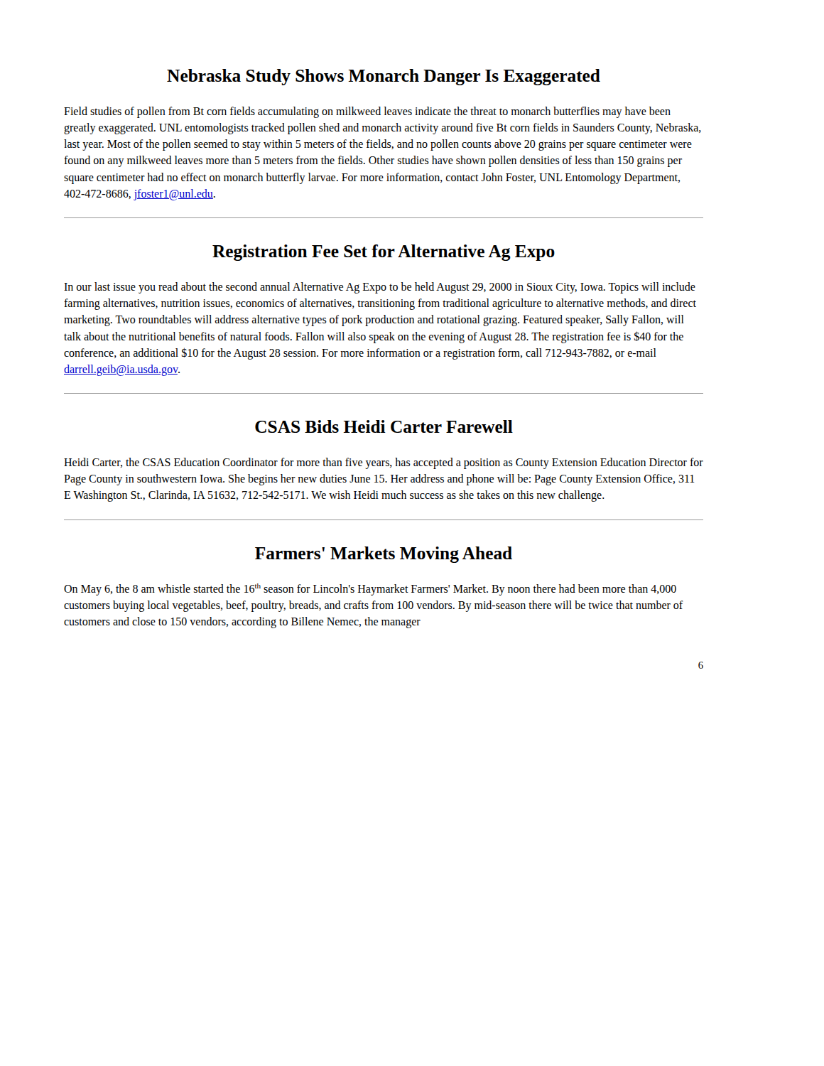Nebraska Study Shows Monarch Danger Is Exaggerated
Field studies of pollen from Bt corn fields accumulating on milkweed leaves indicate the threat to monarch butterflies may have been greatly exaggerated. UNL entomologists tracked pollen shed and monarch activity around five Bt corn fields in Saunders County, Nebraska, last year. Most of the pollen seemed to stay within 5 meters of the fields, and no pollen counts above 20 grains per square centimeter were found on any milkweed leaves more than 5 meters from the fields. Other studies have shown pollen densities of less than 150 grains per square centimeter had no effect on monarch butterfly larvae. For more information, contact John Foster, UNL Entomology Department, 402-472-8686, jfoster1@unl.edu.
Registration Fee Set for Alternative Ag Expo
In our last issue you read about the second annual Alternative Ag Expo to be held August 29, 2000 in Sioux City, Iowa. Topics will include farming alternatives, nutrition issues, economics of alternatives, transitioning from traditional agriculture to alternative methods, and direct marketing. Two roundtables will address alternative types of pork production and rotational grazing. Featured speaker, Sally Fallon, will talk about the nutritional benefits of natural foods. Fallon will also speak on the evening of August 28. The registration fee is $40 for the conference, an additional $10 for the August 28 session. For more information or a registration form, call 712-943-7882, or e-mail darrell.geib@ia.usda.gov.
CSAS Bids Heidi Carter Farewell
Heidi Carter, the CSAS Education Coordinator for more than five years, has accepted a position as County Extension Education Director for Page County in southwestern Iowa. She begins her new duties June 15. Her address and phone will be: Page County Extension Office, 311 E Washington St., Clarinda, IA 51632, 712-542-5171. We wish Heidi much success as she takes on this new challenge.
Farmers' Markets Moving Ahead
On May 6, the 8 am whistle started the 16th season for Lincoln's Haymarket Farmers' Market. By noon there had been more than 4,000 customers buying local vegetables, beef, poultry, breads, and crafts from 100 vendors. By mid-season there will be twice that number of customers and close to 150 vendors, according to Billene Nemec, the manager
6